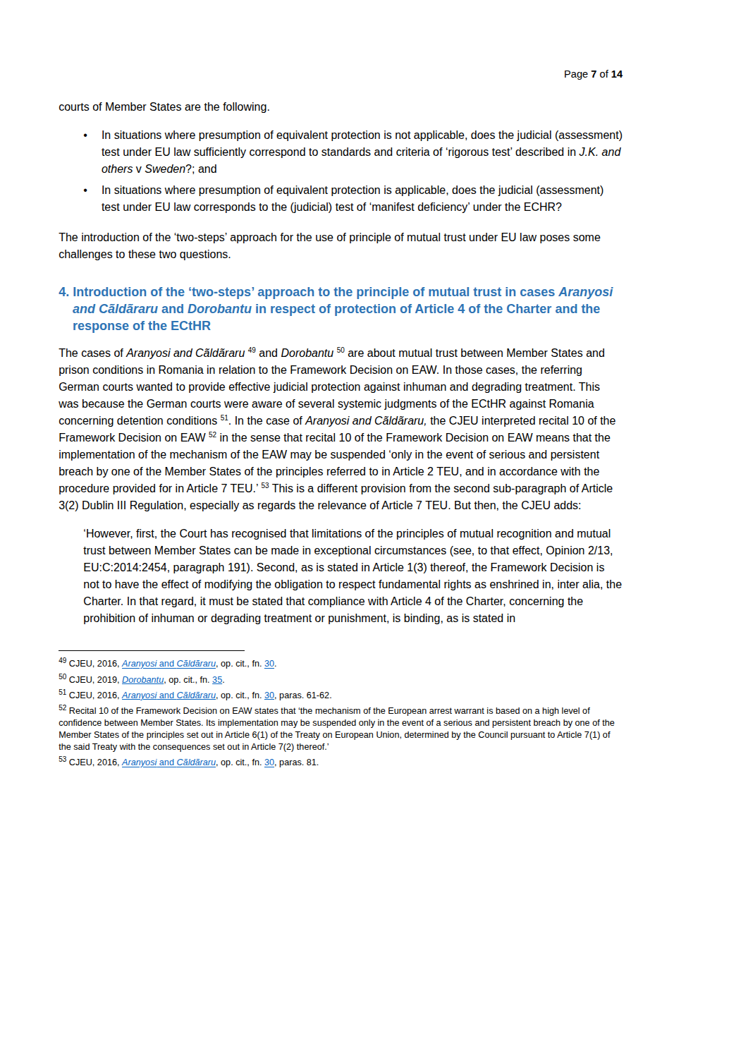Page 7 of 14
courts of Member States are the following.
In situations where presumption of equivalent protection is not applicable, does the judicial (assessment) test under EU law sufficiently correspond to standards and criteria of ‘rigorous test’ described in J.K. and others v Sweden?; and
In situations where presumption of equivalent protection is applicable, does the judicial (assessment) test under EU law corresponds to the (judicial) test of ‘manifest deficiency’ under the ECHR?
The introduction of the ‘two-steps’ approach for the use of principle of mutual trust under EU law poses some challenges to these two questions.
4. Introduction of the ‘two-steps’ approach to the principle of mutual trust in cases Aranyosi and Cãldãraru and Dorobantu in respect of protection of Article 4 of the Charter and the response of the ECtHR
The cases of Aranyosi and Cãldãraru 49 and Dorobantu 50 are about mutual trust between Member States and prison conditions in Romania in relation to the Framework Decision on EAW. In those cases, the referring German courts wanted to provide effective judicial protection against inhuman and degrading treatment. This was because the German courts were aware of several systemic judgments of the ECtHR against Romania concerning detention conditions 51. In the case of Aranyosi and Cãldãraru, the CJEU interpreted recital 10 of the Framework Decision on EAW 52 in the sense that recital 10 of the Framework Decision on EAW means that the implementation of the mechanism of the EAW may be suspended ‘only in the event of serious and persistent breach by one of the Member States of the principles referred to in Article 2 TEU, and in accordance with the procedure provided for in Article 7 TEU.’ 53 This is a different provision from the second sub-paragraph of Article 3(2) Dublin III Regulation, especially as regards the relevance of Article 7 TEU. But then, the CJEU adds:
‘However, first, the Court has recognised that limitations of the principles of mutual recognition and mutual trust between Member States can be made in exceptional circumstances (see, to that effect, Opinion 2/13, EU:C:2014:2454, paragraph 191). Second, as is stated in Article 1(3) thereof, the Framework Decision is not to have the effect of modifying the obligation to respect fundamental rights as enshrined in, inter alia, the Charter. In that regard, it must be stated that compliance with Article 4 of the Charter, concerning the prohibition of inhuman or degrading treatment or punishment, is binding, as is stated in
49 CJEU, 2016, Aranyosi and Cãldãraru, op. cit., fn. 30.
50 CJEU, 2019, Dorobantu, op. cit., fn. 35.
51 CJEU, 2016, Aranyosi and Cãldãraru, op. cit., fn. 30, paras. 61-62.
52 Recital 10 of the Framework Decision on EAW states that ‘the mechanism of the European arrest warrant is based on a high level of confidence between Member States. Its implementation may be suspended only in the event of a serious and persistent breach by one of the Member States of the principles set out in Article 6(1) of the Treaty on European Union, determined by the Council pursuant to Article 7(1) of the said Treaty with the consequences set out in Article 7(2) thereof.’
53 CJEU, 2016, Aranyosi and Cãldãraru, op. cit., fn. 30, paras. 81.